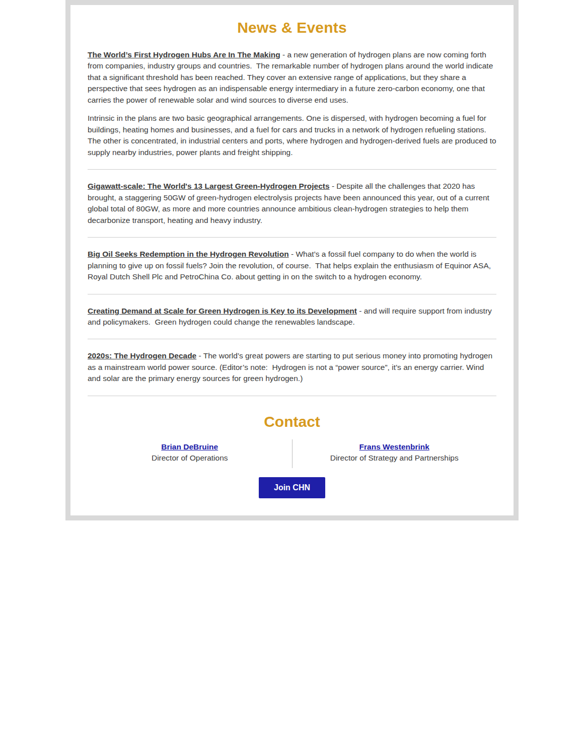News & Events
The World’s First Hydrogen Hubs Are In The Making - a new generation of hydrogen plans are now coming forth from companies, industry groups and countries. The remarkable number of hydrogen plans around the world indicate that a significant threshold has been reached. They cover an extensive range of applications, but they share a perspective that sees hydrogen as an indispensable energy intermediary in a future zero-carbon economy, one that carries the power of renewable solar and wind sources to diverse end uses.
Intrinsic in the plans are two basic geographical arrangements. One is dispersed, with hydrogen becoming a fuel for buildings, heating homes and businesses, and a fuel for cars and trucks in a network of hydrogen refueling stations. The other is concentrated, in industrial centers and ports, where hydrogen and hydrogen-derived fuels are produced to supply nearby industries, power plants and freight shipping.
Gigawatt-scale: The World's 13 Largest Green-Hydrogen Projects - Despite all the challenges that 2020 has brought, a staggering 50GW of green-hydrogen electrolysis projects have been announced this year, out of a current global total of 80GW, as more and more countries announce ambitious clean-hydrogen strategies to help them decarbonize transport, heating and heavy industry.
Big Oil Seeks Redemption in the Hydrogen Revolution - What’s a fossil fuel company to do when the world is planning to give up on fossil fuels? Join the revolution, of course. That helps explain the enthusiasm of Equinor ASA, Royal Dutch Shell Plc and PetroChina Co. about getting in on the switch to a hydrogen economy.
Creating Demand at Scale for Green Hydrogen is Key to its Development - and will require support from industry and policymakers. Green hydrogen could change the renewables landscape.
2020s: The Hydrogen Decade - The world’s great powers are starting to put serious money into promoting hydrogen as a mainstream world power source. (Editor’s note: Hydrogen is not a “power source”, it’s an energy carrier. Wind and solar are the primary energy sources for green hydrogen.)
Contact
| Brian DeBruine Director of Operations | Frans Westenbrink Director of Strategy and Partnerships |
Join CHN